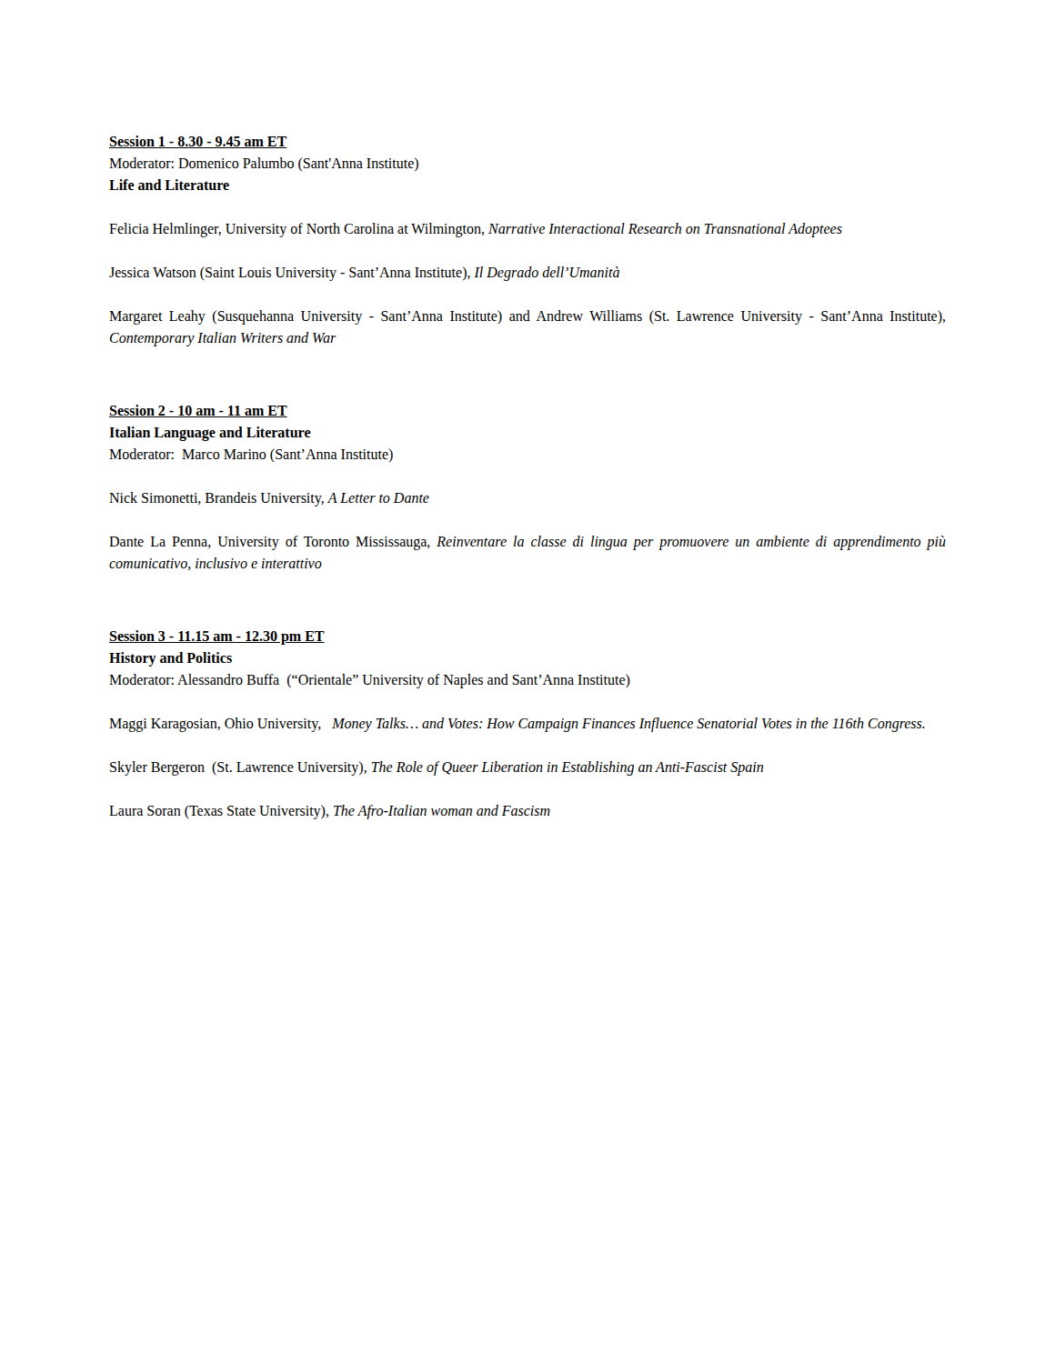Session 1 - 8.30 - 9.45 am ET
Moderator: Domenico Palumbo (Sant'Anna Institute)
Life and Literature
Felicia Helmlinger, University of North Carolina at Wilmington, Narrative Interactional Research on Transnational Adoptees
Jessica Watson (Saint Louis University - Sant’Anna Institute), Il Degrado dell’Umanità
Margaret Leahy (Susquehanna University - Sant’Anna Institute) and Andrew Williams (St. Lawrence University - Sant’Anna Institute), Contemporary Italian Writers and War
Session 2 - 10 am - 11 am ET
Italian Language and Literature
Moderator: Marco Marino (Sant’Anna Institute)
Nick Simonetti, Brandeis University, A Letter to Dante
Dante La Penna, University of Toronto Mississauga, Reinventare la classe di lingua per promuovere un ambiente di apprendimento più comunicativo, inclusivo e interattivo
Session 3 - 11.15 am - 12.30 pm ET
History and Politics
Moderator: Alessandro Buffa (“Orientale” University of Naples and Sant’Anna Institute)
Maggi Karagosian, Ohio University, Money Talks… and Votes: How Campaign Finances Influence Senatorial Votes in the 116th Congress.
Skyler Bergeron (St. Lawrence University), The Role of Queer Liberation in Establishing an Anti-Fascist Spain
Laura Soran (Texas State University), The Afro-Italian woman and Fascism